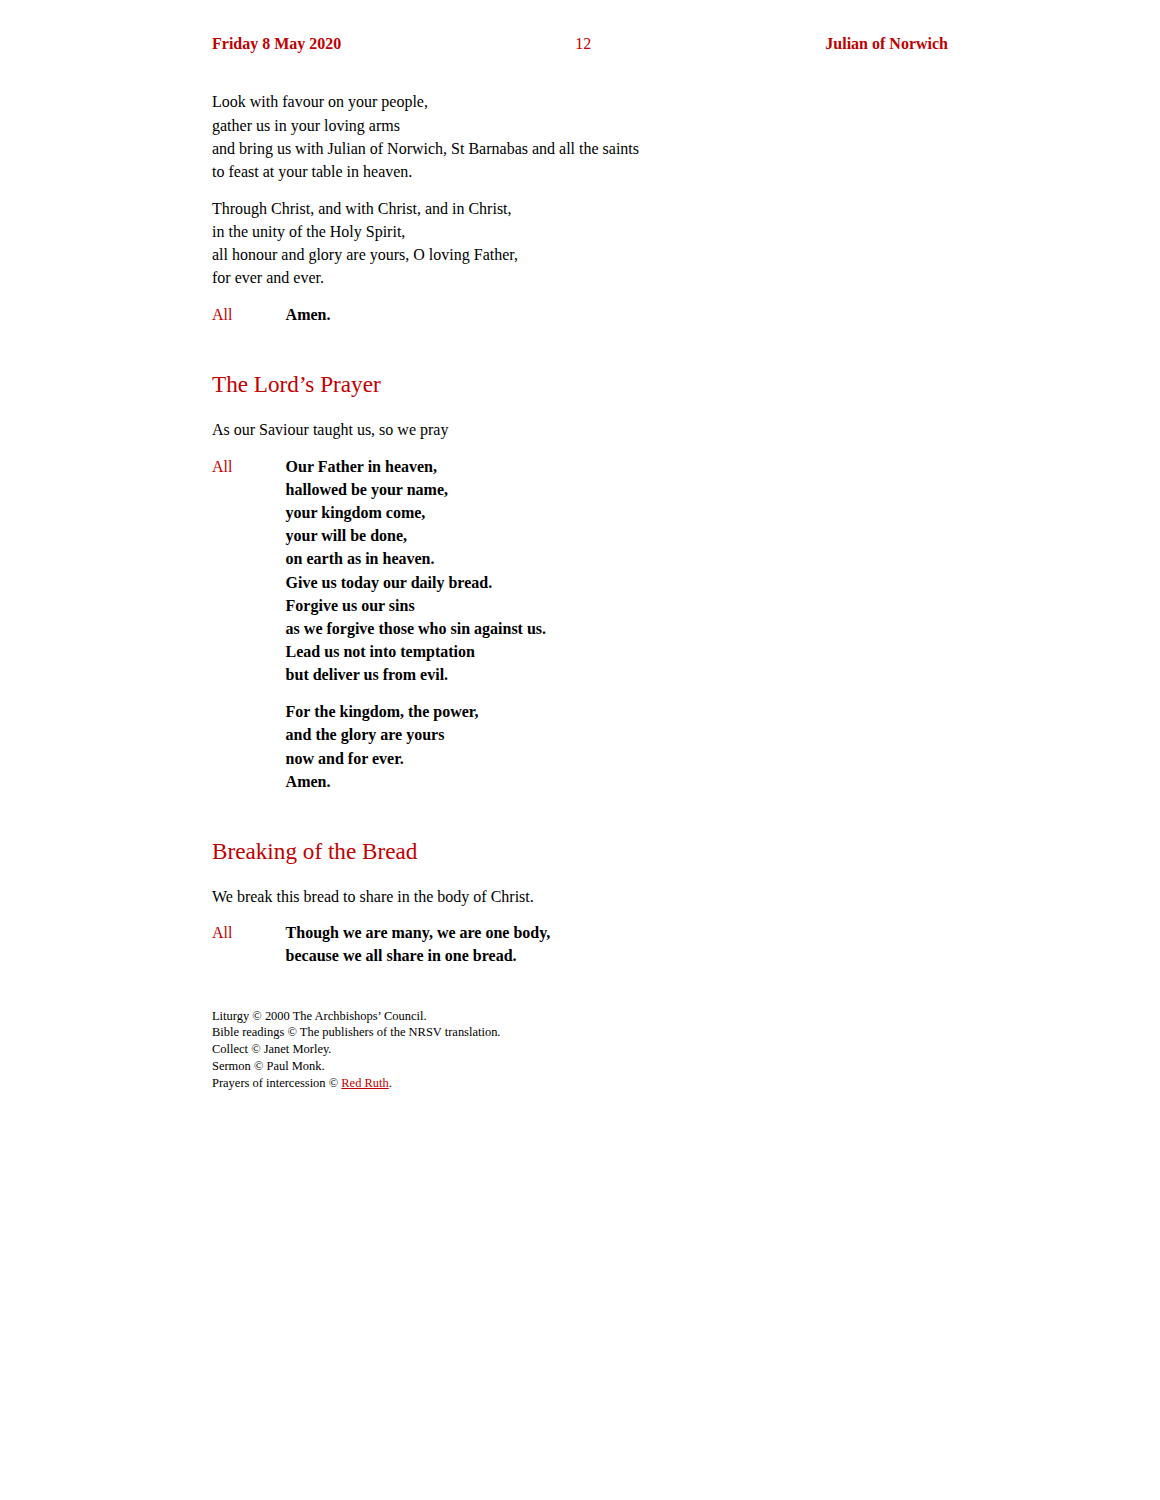Friday 8 May 2020 12 Julian of Norwich
Look with favour on your people,
gather us in your loving arms
and bring us with Julian of Norwich, St Barnabas and all the saints
to feast at your table in heaven.
Through Christ, and with Christ, and in Christ,
in the unity of the Holy Spirit,
all honour and glory are yours, O loving Father,
for ever and ever.
All Amen.
The Lord’s Prayer
As our Saviour taught us, so we pray
All
Our Father in heaven,
hallowed be your name,
your kingdom come,
your will be done,
on earth as in heaven.
Give us today our daily bread.
Forgive us our sins
as we forgive those who sin against us.
Lead us not into temptation
but deliver us from evil.
For the kingdom, the power,
and the glory are yours
now and for ever.
Amen.
Breaking of the Bread
We break this bread to share in the body of Christ.
All Though we are many, we are one body,
because we all share in one bread.
Liturgy © 2000 The Archbishops’ Council.
Bible readings © The publishers of the NRSV translation.
Collect © Janet Morley.
Sermon © Paul Monk.
Prayers of intercession © Red Ruth.